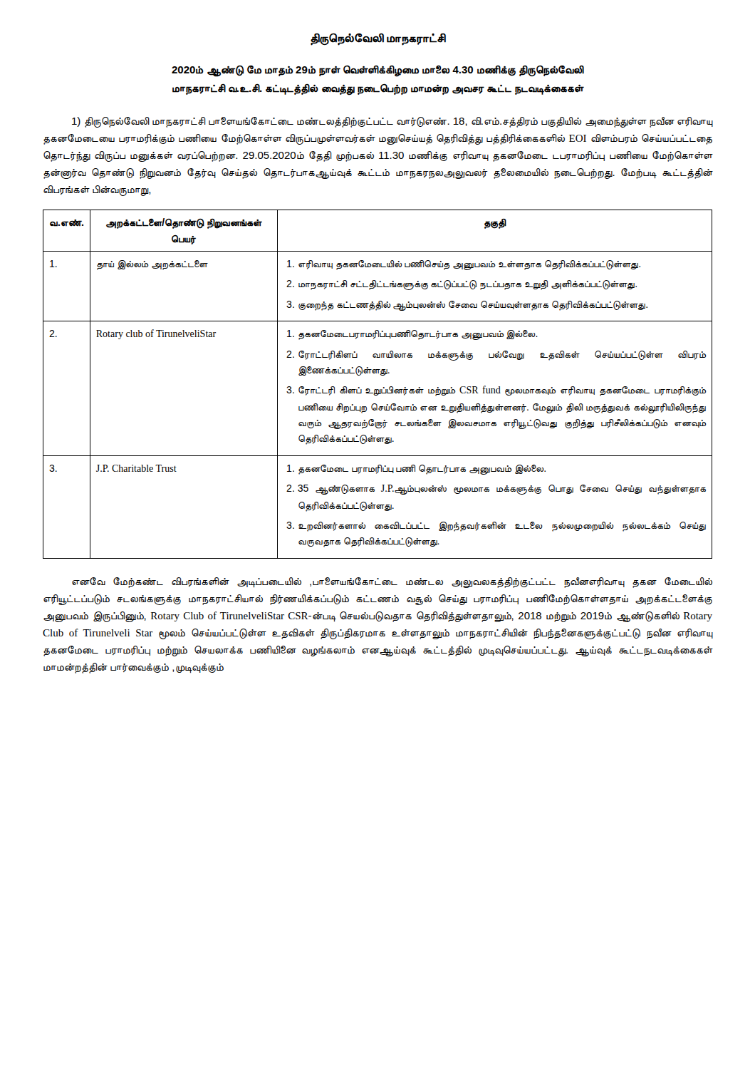திருநெல்வேலி மாநகராட்சி
2020ம் ஆண்டு மே மாதம் 29ம் நாள் வெள்ளிக்கிழமை மாலை 4.30 மணிக்கு திருநெல்வேலி
மாநகராட்சி வ.உ.சி. கட்டிடத்தில் வைத்து நடைபெற்ற மாமன்ற அவசர கூட்ட நடவடிக்கைகள்
1) திருநெல்வேலி மாநகராட்சி பாளையங்கோட்டை மண்டலத்திற்குட்பட்ட வார்டுஎண். 18, வி.எம்.சத்திரம் பகுதியில் அமைந்துள்ள நவீன எரிவாயு தகனமேடையை பராமரிக்கும் பணியை மேற்கொள்ள விருப்பமுள்ளவர்கள் மனுசெய்யத் தெரிவித்து பத்திரிக்கைகளில் EOI விளம்பரம் செய்யப்பட்டதை தொடர்ந்து விருப்ப மனுக்கள் வரப்பெற்றன. 29.05.2020ம் தேதி முற்பகல் 11.30 மணிக்கு எரிவாயு தகனமேடை டபராமரிப்பு பணியை மேற்கொள்ள தன்னார்வ தொண்டு நிறுவனம் தேர்வு செய்தல் தொடர்பாகஆய்வுக் கூட்டம் மாநகரநலஅலுவலர் தலைமையில் நடைபெற்றது. மேற்படி கூட்டத்தின் விபரங்கள் பின்வருமாறு,
| வ.எண். | அறக்கட்டளை/தொண்டு நிறுவனங்கள் பெயர் | தகுதி |
| --- | --- | --- |
| 1. | தாய் இல்லம் அறக்கட்டளை | எரிவாயு தகனமேடையில் பணிசெய்த அனுபவம் உள்ளதாக தெரிவிக்கப்பட்டுள்ளது. மாநகராட்சி சட்டதிட்டங்களுக்கு கட்டுப்பட்டு நடப்பதாக உறுதி அளிக்கப்பட்டுள்ளது. குறைந்த கட்டணத்தில் ஆம்புலன்ஸ் சேவை செய்யவுள்ளதாக தெரிவிக்கப்பட்டுள்ளது. |
| 2. | Rotary club of TirunelveliStar | தகனமேடைபராமரிப்புபணிதொடர்பாக அனுபவம் இல்லை. ரோட்டரிகிளப் வாயிலாக மக்களுக்கு பல்வேறு உதவிகள் செய்யப்பட்டுள்ள விபரம் இணைக்கப்பட்டுள்ளது. ரோட்டரி கிளப் உறுப்பினர்கள் மற்றும் CSR fund மூலமாகவும் எரிவாயு தகனமேடை பராமரிக்கும் பணியை சிறப்புற செய்வோம் என உறுதியளித்துள்ளனர். மேலும் திலி மருத்துவக் கல்லூரியிலிருந்து வரும் ஆதரவற்றோர் சடலங்களை இலவசமாக எரியூட்டுவது குறித்து பரிசீலிக்கப்படும் எனவும் தெரிவிக்கப்பட்டுள்ளது. |
| 3. | J.P. Charitable Trust | தகனமேடை பராமரிப்பு பணி தொடர்பாக அனுபவம் இல்லை. 35 ஆண்டுகளாக J.P. ஆம்புலன்ஸ் மூலமாக மக்களுக்கு பொது சேவை செய்து வந்துள்ளதாக தெரிவிக்கப்பட்டுள்ளது. உறவினர்களால் கைவிடப்பட்ட இறந்தவர்களின் உடலை நல்லமுறையில் நல்லடக்கம் செய்து வருவதாக தெரிவிக்கப்பட்டுள்ளது. |
எனவே மேற்கண்ட விபரங்களின் அடிப்படையில் ,பாளையங்கோட்டை மண்டல அலுவலகத்திற்குட்பட்ட நவீனஎரிவாயு தகன மேடையில் எரியூட்டப்படும் சடலங்களுக்கு மாநகராட்சியால் நிர்ணயிக்கப்படும் கட்டணம் வசூல் செய்து பராமரிப்பு பணிமேற்கொள்ளதாய் அறக்கட்டளைக்கு அனுபவம் இருப்பினும், Rotary Club of TirunelveliStar CSR-ன்படி செயல்படுவதாக தெரிவித்துள்ளதாலும், 2018 மற்றும் 2019ம் ஆண்டுகளில் Rotary Club of Tirunelveli Star மூலம் செய்யப்பட்டுள்ள உதவிகள் திருப்திகரமாக உள்ளதாலும் மாநகராட்சியின் நிபந்தனைகளுக்குட்பட்டு நவீன எரிவாயு தகனமேடை பராமரிப்பு மற்றும் செயலாக்க பணியினை வழங்கலாம் எனஆய்வுக் கூட்டத்தில் முடிவுசெய்யப்பட்டது. ஆய்வுக் கூட்டநடவடிக்கைகள் மாமன்றத்தின் பார்வைக்கும் ,முடிவுக்கும்